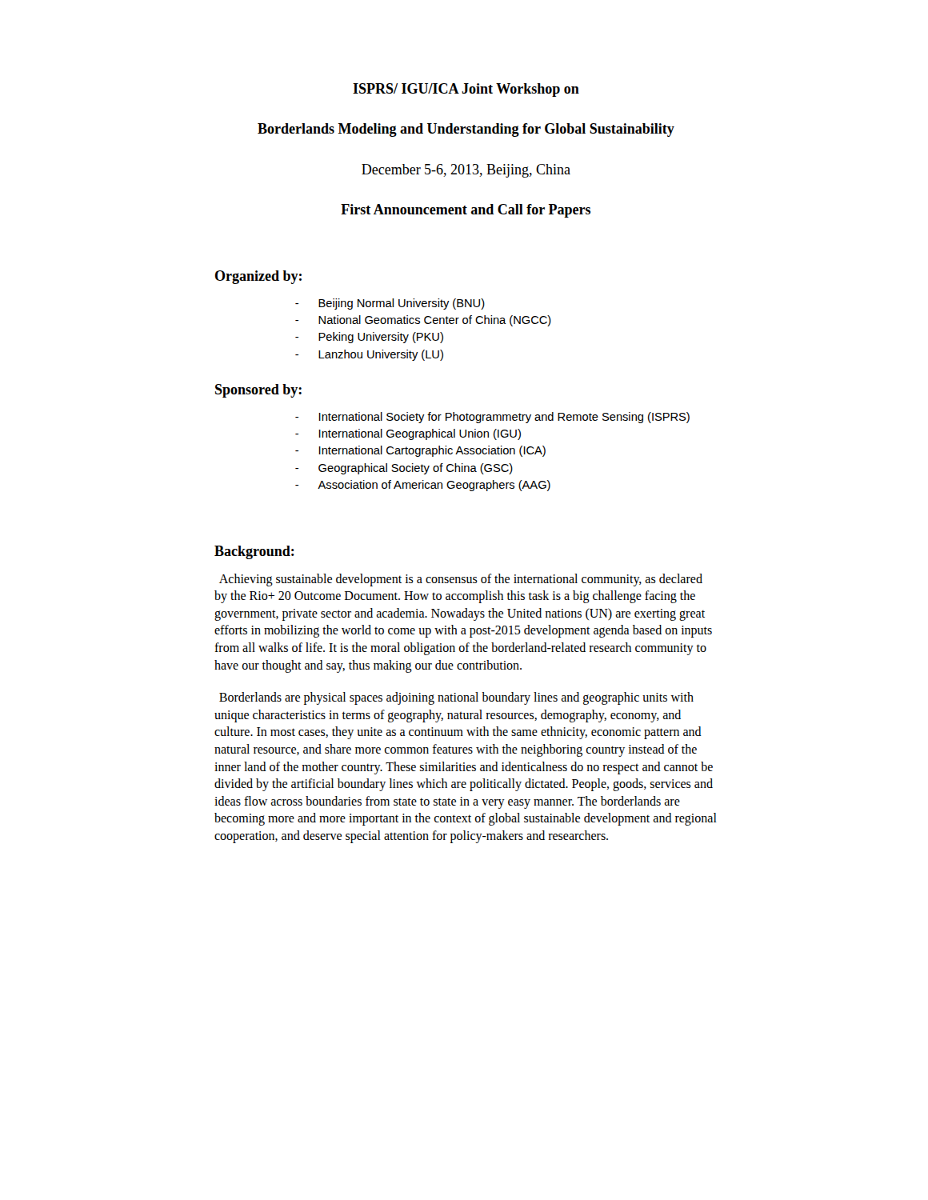ISPRS/ IGU/ICA Joint Workshop on
Borderlands Modeling and Understanding for Global Sustainability
December 5-6, 2013, Beijing, China
First Announcement and Call for Papers
Organized by:
Beijing Normal University (BNU)
National Geomatics Center of China (NGCC)
Peking University (PKU)
Lanzhou University (LU)
Sponsored by:
International Society for Photogrammetry and Remote Sensing (ISPRS)
International Geographical Union (IGU)
International Cartographic Association (ICA)
Geographical Society of China (GSC)
Association of American Geographers (AAG)
Background:
Achieving sustainable development is a consensus of the international community, as declared by the Rio+ 20 Outcome Document. How to accomplish this task is a big challenge facing the government, private sector and academia. Nowadays the United nations (UN) are exerting great efforts in mobilizing the world to come up with a post-2015 development agenda based on inputs from all walks of life. It is the moral obligation of the borderland-related research community to have our thought and say, thus making our due contribution.
Borderlands are physical spaces adjoining national boundary lines and geographic units with unique characteristics in terms of geography, natural resources, demography, economy, and culture. In most cases, they unite as a continuum with the same ethnicity, economic pattern and natural resource, and share more common features with the neighboring country instead of the inner land of the mother country. These similarities and identicalness do no respect and cannot be divided by the artificial boundary lines which are politically dictated. People, goods, services and ideas flow across boundaries from state to state in a very easy manner. The borderlands are becoming more and more important in the context of global sustainable development and regional cooperation, and deserve special attention for policy-makers and researchers.